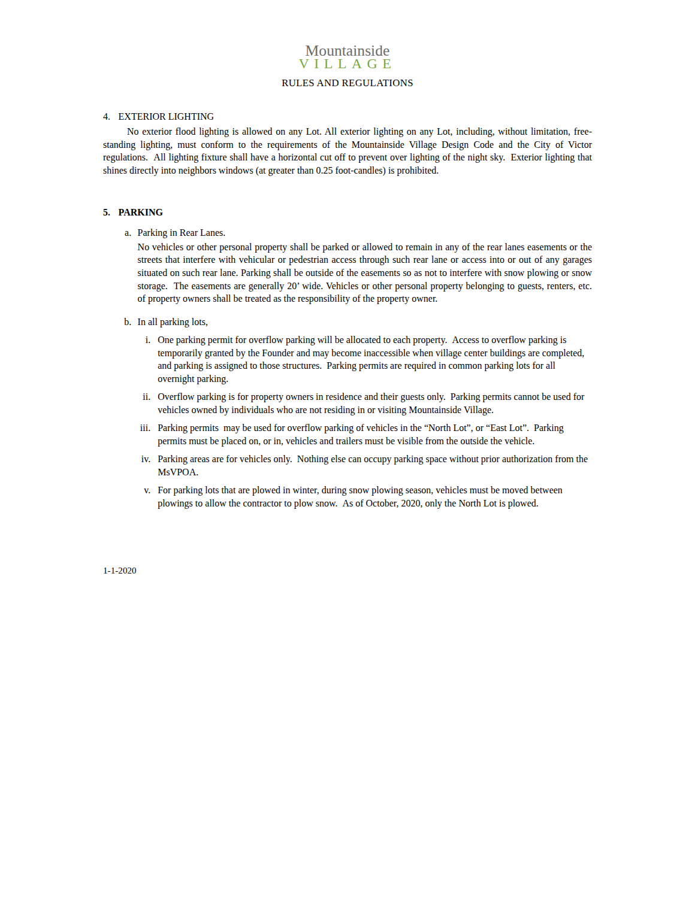Mountainside VILLAGE
RULES AND REGULATIONS
4. EXTERIOR LIGHTING
No exterior flood lighting is allowed on any Lot. All exterior lighting on any Lot, including, without limitation, free-standing lighting, must conform to the requirements of the Mountainside Village Design Code and the City of Victor regulations. All lighting fixture shall have a horizontal cut off to prevent over lighting of the night sky. Exterior lighting that shines directly into neighbors windows (at greater than 0.25 foot-candles) is prohibited.
5. PARKING
Parking in Rear Lanes.
No vehicles or other personal property shall be parked or allowed to remain in any of the rear lanes easements or the streets that interfere with vehicular or pedestrian access through such rear lane or access into or out of any garages situated on such rear lane. Parking shall be outside of the easements so as not to interfere with snow plowing or snow storage. The easements are generally 20’ wide. Vehicles or other personal property belonging to guests, renters, etc. of property owners shall be treated as the responsibility of the property owner.
In all parking lots,
One parking permit for overflow parking will be allocated to each property. Access to overflow parking is temporarily granted by the Founder and may become inaccessible when village center buildings are completed, and parking is assigned to those structures. Parking permits are required in common parking lots for all overnight parking.
Overflow parking is for property owners in residence and their guests only. Parking permits cannot be used for vehicles owned by individuals who are not residing in or visiting Mountainside Village.
Parking permits may be used for overflow parking of vehicles in the “North Lot”, or “East Lot”. Parking permits must be placed on, or in, vehicles and trailers must be visible from the outside the vehicle.
Parking areas are for vehicles only. Nothing else can occupy parking space without prior authorization from the MsVPOA.
For parking lots that are plowed in winter, during snow plowing season, vehicles must be moved between plowings to allow the contractor to plow snow. As of October, 2020, only the North Lot is plowed.
1-1-2020